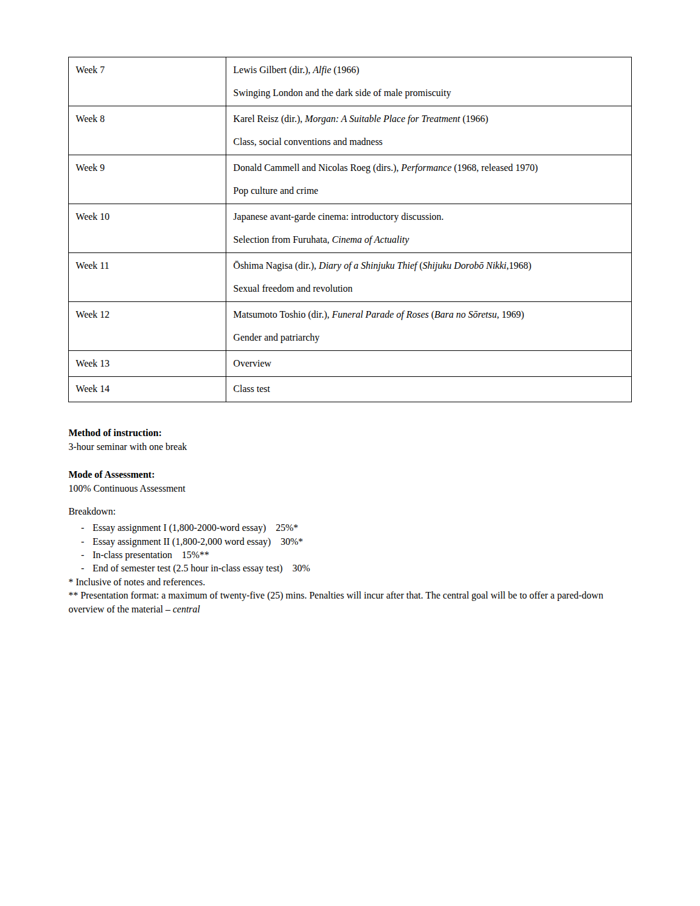| Week 7 | Lewis Gilbert (dir.), Alfie (1966) Swinging London and the dark side of male promiscuity |
| Week 8 | Karel Reisz (dir.), Morgan: A Suitable Place for Treatment (1966) Class, social conventions and madness |
| Week 9 | Donald Cammell and Nicolas Roeg (dirs.), Performance (1968, released 1970) Pop culture and crime |
| Week 10 | Japanese avant-garde cinema: introductory discussion. Selection from Furuhata, Cinema of Actuality |
| Week 11 | Ōshima Nagisa (dir.), Diary of a Shinjuku Thief ( Shijuku Dorobō Nikki ,1968) Sexual freedom and revolution |
| Week 12 | Matsumoto Toshio (dir.), Funeral Parade of Roses ( Bara no Sōretsu , 1969) Gender and patriarchy |
| Week 13 | Overview |
| Week 14 | Class test |
Method of instruction:
3-hour seminar with one break
Mode of Assessment:
100% Continuous Assessment
Breakdown:
Essay assignment I (1,800-2000-word essay)25%*
Essay assignment II (1,800-2,000 word essay)30%*
In-class presentation15%**
End of semester test (2.5 hour in-class essay test)30%
* Inclusive of notes and references.
** Presentation format: a maximum of twenty-five (25) mins. Penalties will incur after that. The central goal will be to offer a pared-down overview of the material – central